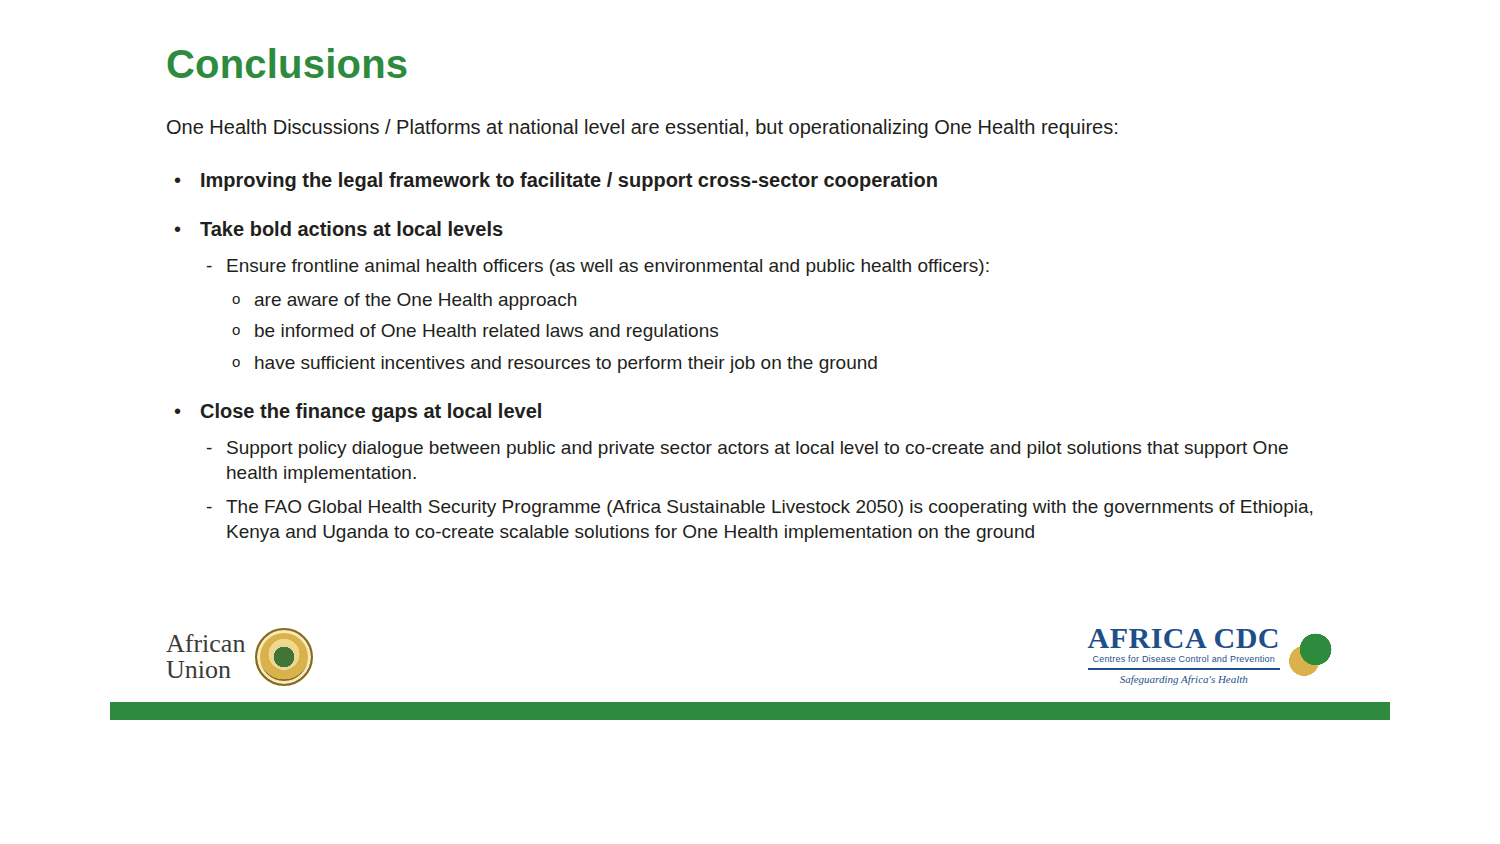Conclusions
One Health Discussions / Platforms at national level are essential, but operationalizing One Health requires:
Improving the legal framework to facilitate / support cross-sector cooperation
Take bold actions at local levels
Ensure frontline animal health officers (as well as environmental and public health officers):
are aware of the One Health approach
be informed of One Health related laws and regulations
have sufficient incentives and resources to perform their job on the ground
Close the finance gaps at local level
Support policy dialogue between public and private sector actors at local level to co-create and pilot solutions that support One health implementation.
The FAO Global Health Security Programme (Africa Sustainable Livestock 2050) is cooperating with the governments of Ethiopia, Kenya and Uganda to co-create scalable solutions for One Health implementation on the ground
African Union
AFRICA CDC
Centres for Disease Control and Prevention
Safeguarding Africa's Health